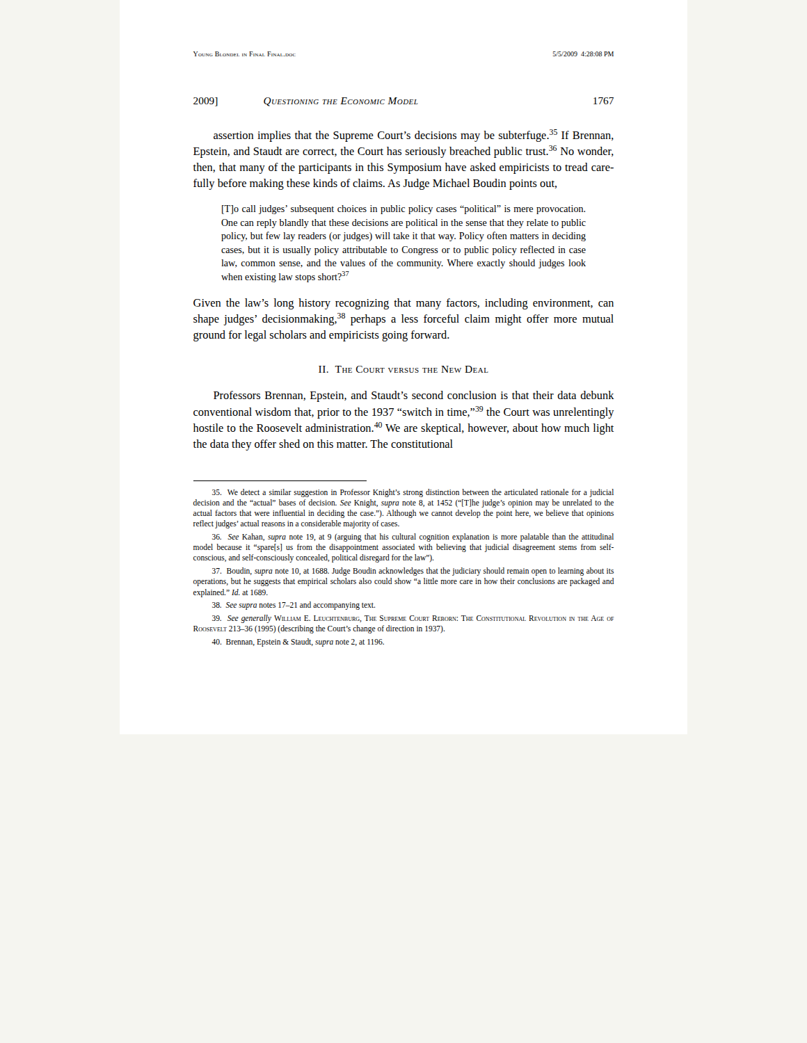Young Blondel in Final Final.doc
5/5/2009 4:28:08 PM
2009]
Questioning the Economic Model
1767
assertion implies that the Supreme Court’s decisions may be subterfuge.35 If Brennan, Epstein, and Staudt are correct, the Court has seriously breached public trust.36 No wonder, then, that many of the participants in this Symposium have asked empiricists to tread carefully before making these kinds of claims. As Judge Michael Boudin points out,
[T]o call judges’ subsequent choices in public policy cases “political” is mere provocation. One can reply blandly that these decisions are political in the sense that they relate to public policy, but few lay readers (or judges) will take it that way. Policy often matters in deciding cases, but it is usually policy attributable to Congress or to public policy reflected in case law, common sense, and the values of the community. Where exactly should judges look when existing law stops short?37
Given the law’s long history recognizing that many factors, including environment, can shape judges’ decisionmaking,38 perhaps a less forceful claim might offer more mutual ground for legal scholars and empiricists going forward.
II. The Court versus the New Deal
Professors Brennan, Epstein, and Staudt’s second conclusion is that their data debunk conventional wisdom that, prior to the 1937 “switch in time,”39 the Court was unrelentingly hostile to the Roosevelt administration.40 We are skeptical, however, about how much light the data they offer shed on this matter. The constitutional
35. We detect a similar suggestion in Professor Knight’s strong distinction between the articulated rationale for a judicial decision and the “actual” bases of decision. See Knight, supra note 8, at 1452 (“[T]he judge’s opinion may be unrelated to the actual factors that were influential in deciding the case.”). Although we cannot develop the point here, we believe that opinions reflect judges’ actual reasons in a considerable majority of cases.
36. See Kahan, supra note 19, at 9 (arguing that his cultural cognition explanation is more palatable than the attitudinal model because it “spare[s] us from the disappointment associated with believing that judicial disagreement stems from self-conscious, and self-consciously concealed, political disregard for the law”).
37. Boudin, supra note 10, at 1688. Judge Boudin acknowledges that the judiciary should remain open to learning about its operations, but he suggests that empirical scholars also could show “a little more care in how their conclusions are packaged and explained.” Id. at 1689.
38. See supra notes 17–21 and accompanying text.
39. See generally William E. Leuchtenburg, The Supreme Court Reborn: The Constitutional Revolution in the Age of Roosevelt 213–36 (1995) (describing the Court’s change of direction in 1937).
40. Brennan, Epstein & Staudt, supra note 2, at 1196.